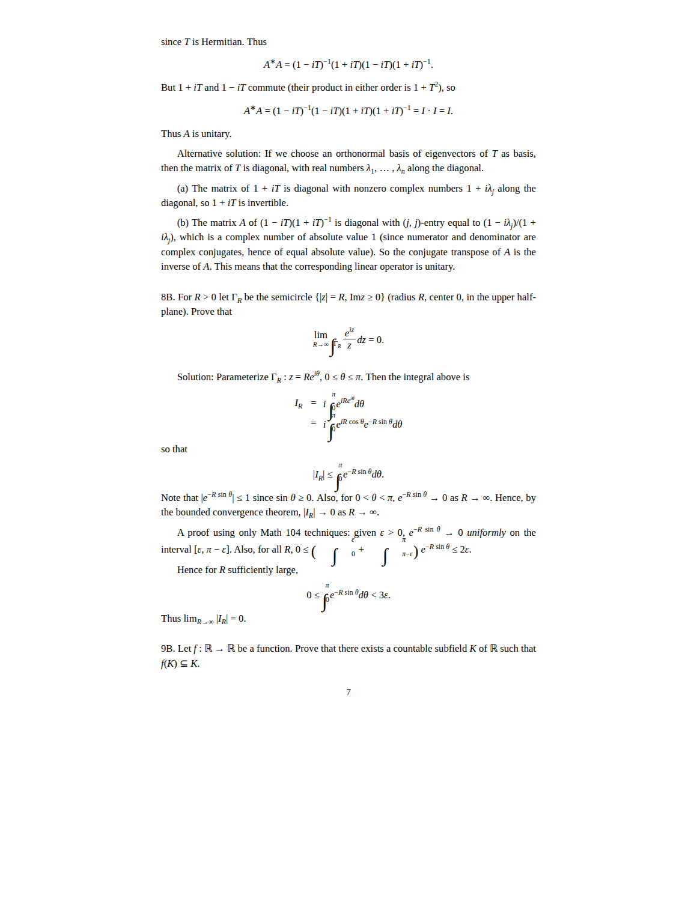since T is Hermitian. Thus
A∗A = (1 − iT)−1(1 + iT)(1 − iT)(1 + iT)−1.
But 1 + iT and 1 − iT commute (their product in either order is 1 + T2), so
A∗A = (1 − iT)−1(1 − iT)(1 + iT)(1 + iT)−1 = I · I = I.
Thus A is unitary.
Alternative solution: If we choose an orthonormal basis of eigenvectors of T as basis, then the matrix of T is diagonal, with real numbers λ1, … , λn along the diagonal.
(a) The matrix of 1 + iT is diagonal with nonzero complex numbers 1 + iλj along the diagonal, so 1 + iT is invertible.
(b) The matrix A of (1 − iT)(1 + iT)−1 is diagonal with (j, j)-entry equal to (1 − iλj)/(1 + iλj), which is a complex number of absolute value 1 (since numerator and denominator are complex conjugates, hence of equal absolute value). So the conjugate transpose of A is the inverse of A. This means that the corresponding linear operator is unitary.
8B. For R > 0 let ΓR be the semicircle {|z| = R, Imz ≥ 0} (radius R, center 0, in the upper half-plane). Prove that
lim R→∞∫ΓR eiz z dz = 0.
Solution: Parameterize ΓR : z = Reiθ, 0 ≤ θ ≤ π. Then the integral above is
| I R | = | i ∫ π 0 e iRe iθ dθ |
| | = | i ∫ π 0 e iR cos θ e − R sin θ dθ |
so that
|IR| ≤ ∫π 0 e−R sin θdθ.
Note that |e−R sin θ| ≤ 1 since sin θ ≥ 0. Also, for 0 < θ < π, e−R sin θ → 0 as R → ∞. Hence, by the bounded convergence theorem, |IR| → 0 as R → ∞.
A proof using only Math 104 techniques: given ε > 0, e−R sin θ → 0 uniformly on the interval [ε, π − ε]. Also, for all R, 0 ≤ (∫ε 0 + ∫ππ−ε) e−R sin θ ≤ 2ε.
Hence for R sufficiently large,
0 ≤ ∫π 0 e−R sin θdθ < 3ε.
Thus limR→∞ |IR| = 0.
9B. Let f : ℝ → ℝ be a function. Prove that there exists a countable subfield K of ℝ such that f(K) ⊆ K.
7